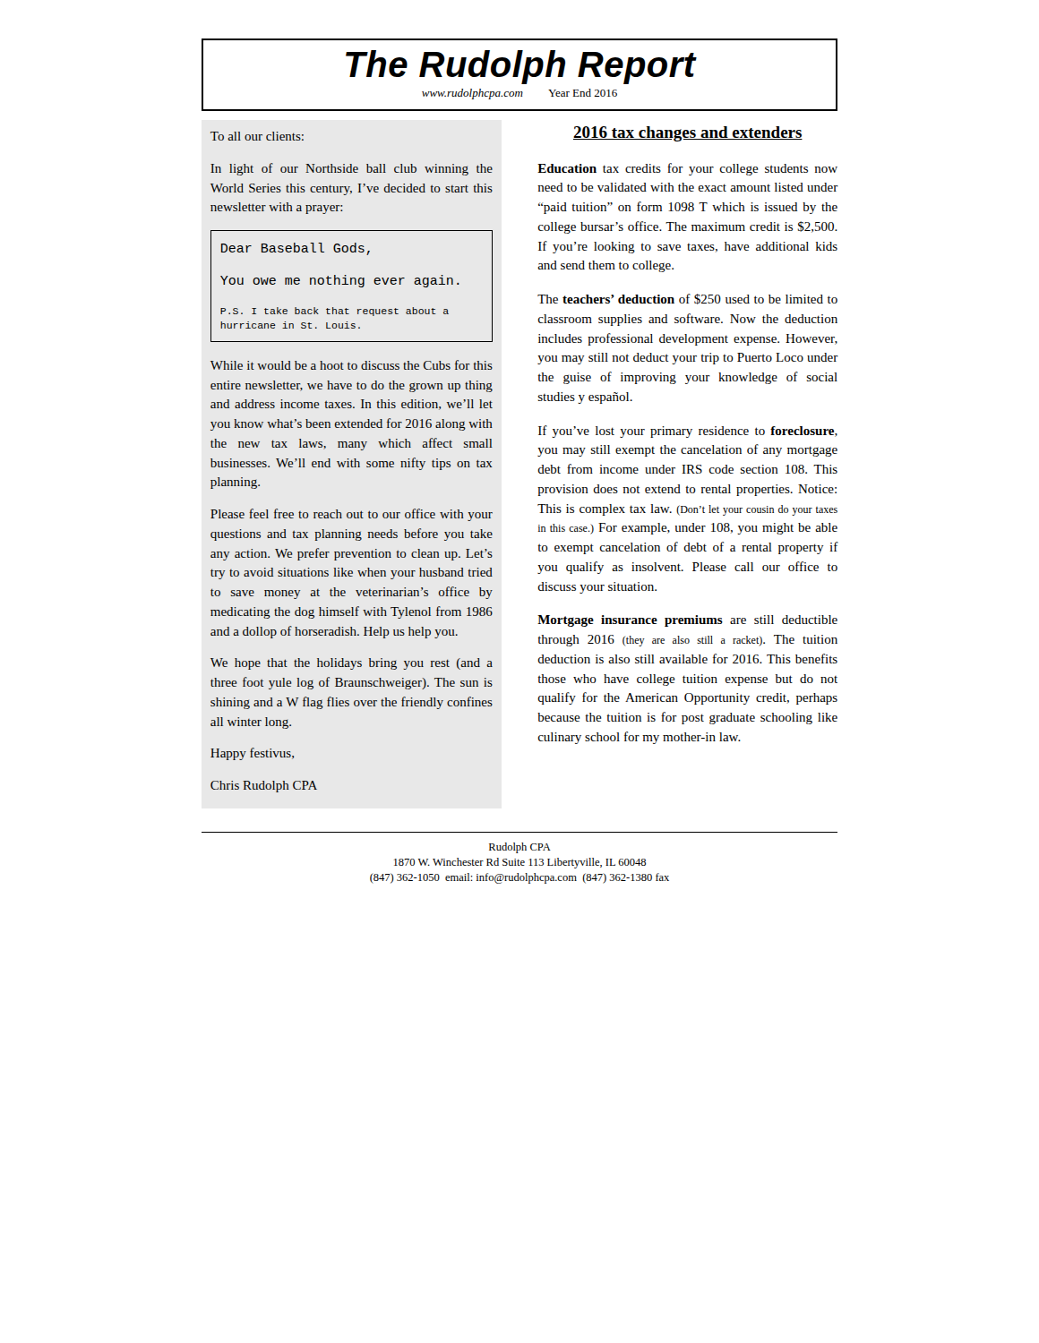The Rudolph Report
www.rudolphcpa.com Year End 2016
To all our clients:
In light of our Northside ball club winning the World Series this century, I’ve decided to start this newsletter with a prayer:
Dear Baseball Gods,
You owe me nothing ever again.
P.S. I take back that request about a hurricane in St. Louis.
While it would be a hoot to discuss the Cubs for this entire newsletter, we have to do the grown up thing and address income taxes. In this edition, we’ll let you know what’s been extended for 2016 along with the new tax laws, many which affect small businesses. We’ll end with some nifty tips on tax planning.
Please feel free to reach out to our office with your questions and tax planning needs before you take any action. We prefer prevention to clean up. Let’s try to avoid situations like when your husband tried to save money at the veterinarian’s office by medicating the dog himself with Tylenol from 1986 and a dollop of horseradish. Help us help you.
We hope that the holidays bring you rest (and a three foot yule log of Braunschweiger). The sun is shining and a W flag flies over the friendly confines all winter long.
Happy festivus,
Chris Rudolph CPA
2016 tax changes and extenders
Education tax credits for your college students now need to be validated with the exact amount listed under “paid tuition” on form 1098 T which is issued by the college bursar’s office. The maximum credit is $2,500. If you’re looking to save taxes, have additional kids and send them to college.
The teachers’ deduction of $250 used to be limited to classroom supplies and software. Now the deduction includes professional development expense. However, you may still not deduct your trip to Puerto Loco under the guise of improving your knowledge of social studies y español.
If you’ve lost your primary residence to foreclosure, you may still exempt the cancelation of any mortgage debt from income under IRS code section 108. This provision does not extend to rental properties. Notice: This is complex tax law. (Don’t let your cousin do your taxes in this case.) For example, under 108, you might be able to exempt cancelation of debt of a rental property if you qualify as insolvent. Please call our office to discuss your situation.
Mortgage insurance premiums are still deductible through 2016 (they are also still a racket). The tuition deduction is also still available for 2016. This benefits those who have college tuition expense but do not qualify for the American Opportunity credit, perhaps because the tuition is for post graduate schooling like culinary school for my mother-in law.
Rudolph CPA
1870 W. Winchester Rd Suite 113 Libertyville, IL 60048
(847) 362-1050 email: info@rudolphcpa.com (847) 362-1380 fax